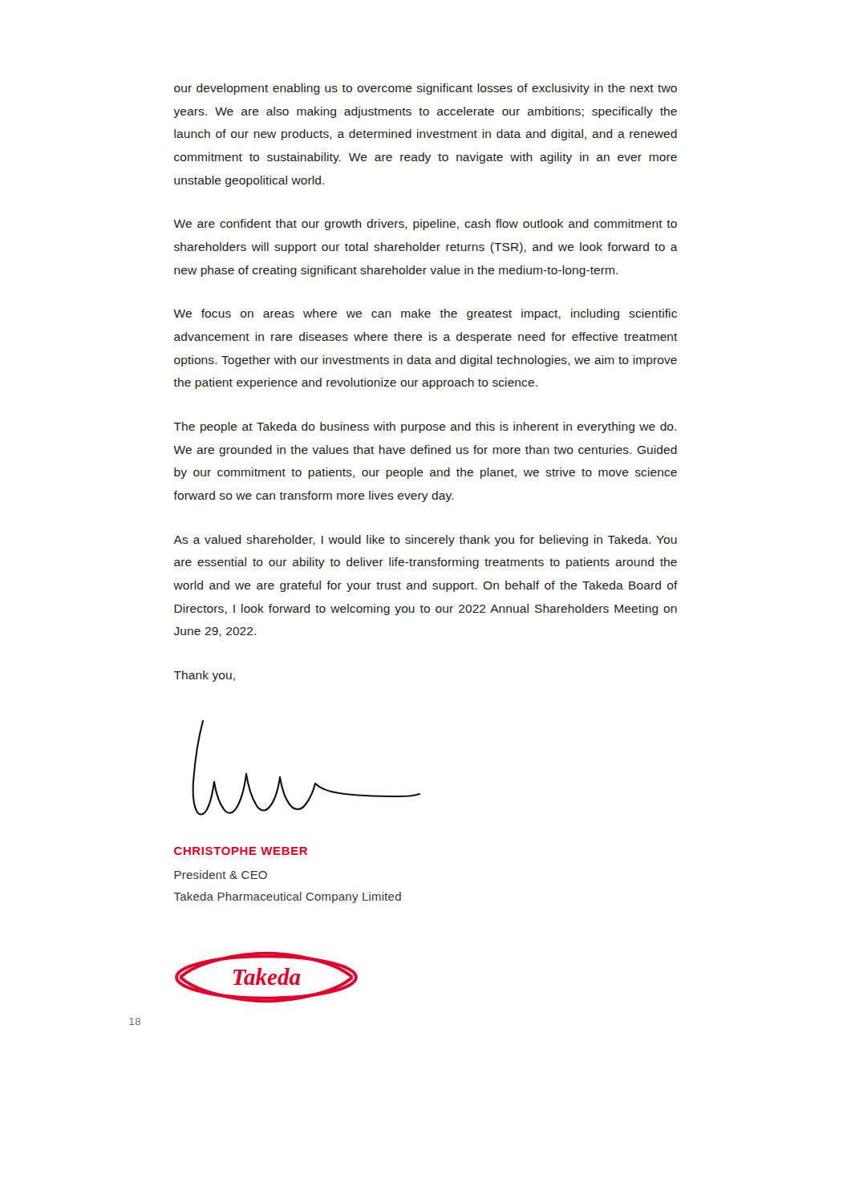our development enabling us to overcome significant losses of exclusivity in the next two years. We are also making adjustments to accelerate our ambitions; specifically the launch of our new products, a determined investment in data and digital, and a renewed commitment to sustainability. We are ready to navigate with agility in an ever more unstable geopolitical world.
We are confident that our growth drivers, pipeline, cash flow outlook and commitment to shareholders will support our total shareholder returns (TSR), and we look forward to a new phase of creating significant shareholder value in the medium-to-long-term.
We focus on areas where we can make the greatest impact, including scientific advancement in rare diseases where there is a desperate need for effective treatment options. Together with our investments in data and digital technologies, we aim to improve the patient experience and revolutionize our approach to science.
The people at Takeda do business with purpose and this is inherent in everything we do. We are grounded in the values that have defined us for more than two centuries. Guided by our commitment to patients, our people and the planet, we strive to move science forward so we can transform more lives every day.
As a valued shareholder, I would like to sincerely thank you for believing in Takeda. You are essential to our ability to deliver life-transforming treatments to patients around the world and we are grateful for your trust and support. On behalf of the Takeda Board of Directors, I look forward to welcoming you to our 2022 Annual Shareholders Meeting on June 29, 2022.
Thank you,
CHRISTOPHE WEBER
President & CEO
Takeda Pharmaceutical Company Limited
Takeda
18